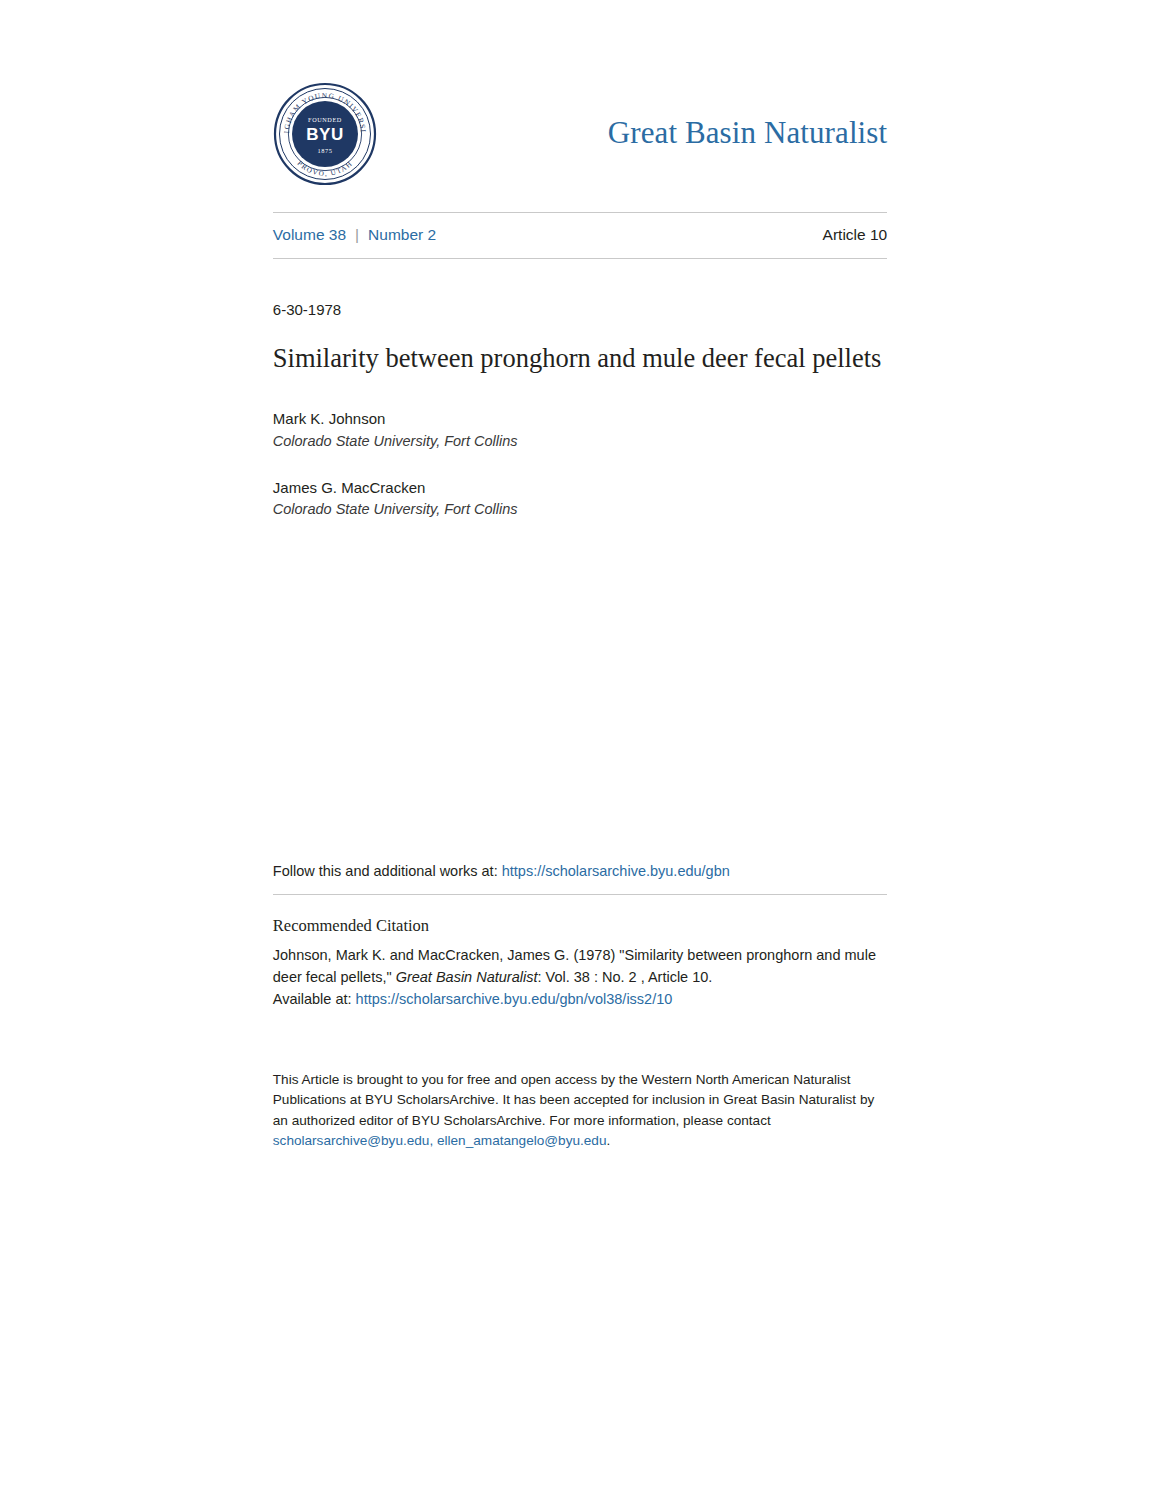BRIGHAM YOUNG UNIVERSITY PROVO, UTAH FOUNDED BYU 1875
Great Basin Naturalist
Volume 38|Number 2
Article 10
6-30-1978
Similarity between pronghorn and mule deer fecal pellets
Mark K. Johnson
Colorado State University, Fort Collins
James G. MacCracken
Colorado State University, Fort Collins
Follow this and additional works at: https://scholarsarchive.byu.edu/gbn
Recommended Citation
Johnson, Mark K. and MacCracken, James G. (1978) "Similarity between pronghorn and mule deer fecal pellets," Great Basin Naturalist: Vol. 38 : No. 2 , Article 10.
Available at: https://scholarsarchive.byu.edu/gbn/vol38/iss2/10
This Article is brought to you for free and open access by the Western North American Naturalist Publications at BYU ScholarsArchive. It has been accepted for inclusion in Great Basin Naturalist by an authorized editor of BYU ScholarsArchive. For more information, please contact scholarsarchive@byu.edu, ellen_amatangelo@byu.edu.